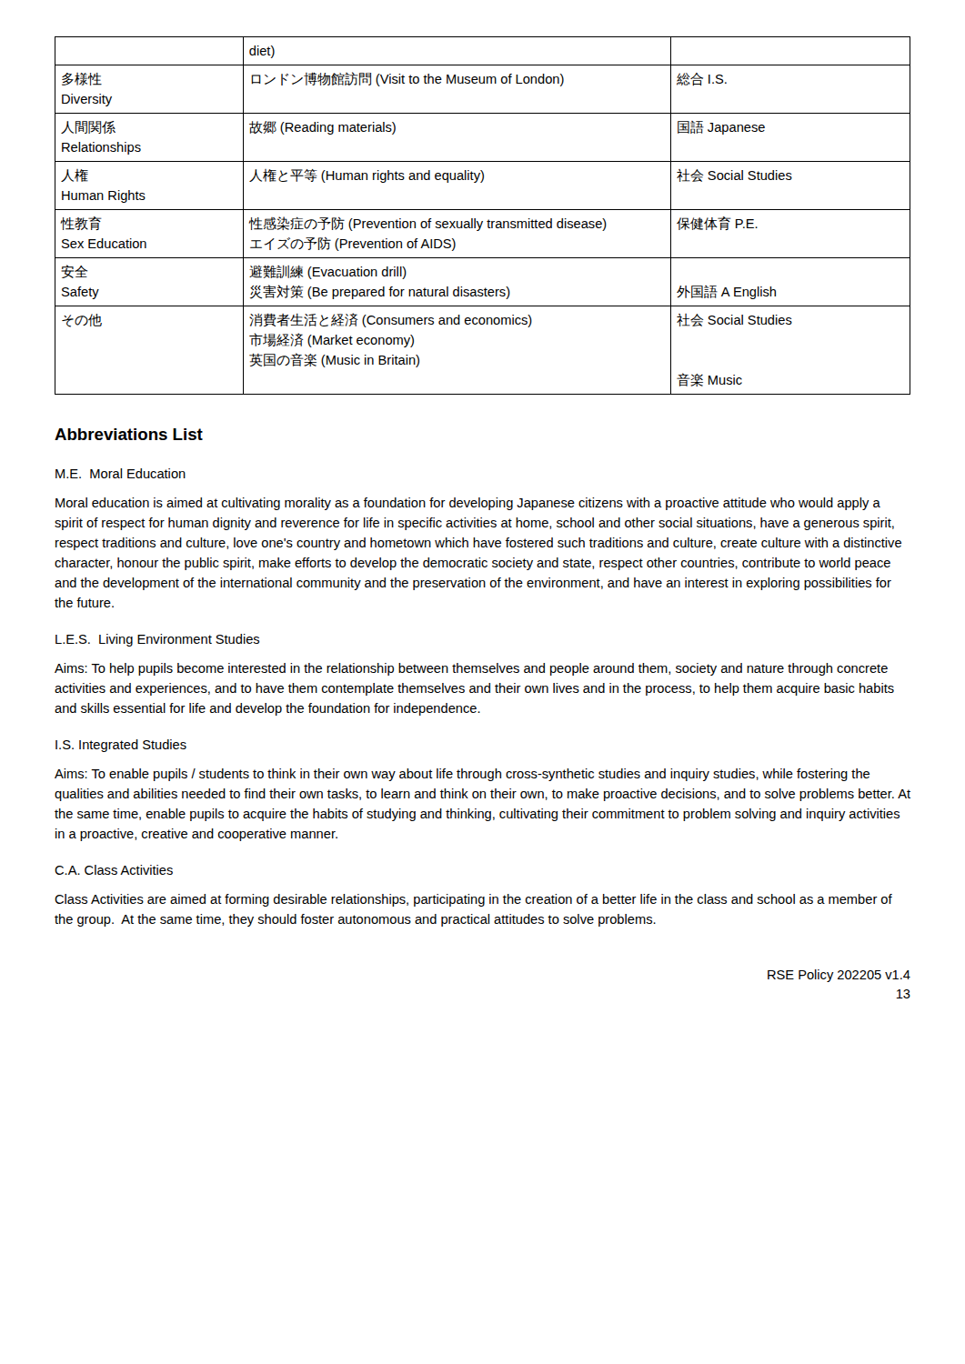| | diet) | |
| 多様性 Diversity | ロンドン博物館訪問 (Visit to the Museum of London) | 総合 I.S. |
| 人間関係 Relationships | 故郷 (Reading materials) | 国語 Japanese |
| 人権 Human Rights | 人権と平等 (Human rights and equality) | 社会 Social Studies |
| 性教育 Sex Education | 性感染症の予防 (Prevention of sexually transmitted disease) エイズの予防 (Prevention of AIDS) | 保健体育 P.E. |
| 安全 Safety | 避難訓練 (Evacuation drill) 災害対策 (Be prepared for natural disasters) | 外国語 A English |
| その他 | 消費者生活と経済 (Consumers and economics) 市場経済 (Market economy) 英国の音楽 (Music in Britain) | 社会 Social Studies 音楽 Music |
Abbreviations List
M.E. Moral Education
Moral education is aimed at cultivating morality as a foundation for developing Japanese citizens with a proactive attitude who would apply a spirit of respect for human dignity and reverence for life in specific activities at home, school and other social situations, have a generous spirit, respect traditions and culture, love one's country and hometown which have fostered such traditions and culture, create culture with a distinctive character, honour the public spirit, make efforts to develop the democratic society and state, respect other countries, contribute to world peace and the development of the international community and the preservation of the environment, and have an interest in exploring possibilities for the future.
L.E.S. Living Environment Studies
Aims: To help pupils become interested in the relationship between themselves and people around them, society and nature through concrete activities and experiences, and to have them contemplate themselves and their own lives and in the process, to help them acquire basic habits and skills essential for life and develop the foundation for independence.
I.S. Integrated Studies
Aims: To enable pupils / students to think in their own way about life through cross-synthetic studies and inquiry studies, while fostering the qualities and abilities needed to find their own tasks, to learn and think on their own, to make proactive decisions, and to solve problems better. At the same time, enable pupils to acquire the habits of studying and thinking, cultivating their commitment to problem solving and inquiry activities in a proactive, creative and cooperative manner.
C.A. Class Activities
Class Activities are aimed at forming desirable relationships, participating in the creation of a better life in the class and school as a member of the group. At the same time, they should foster autonomous and practical attitudes to solve problems.
RSE Policy 202205 v1.4
13